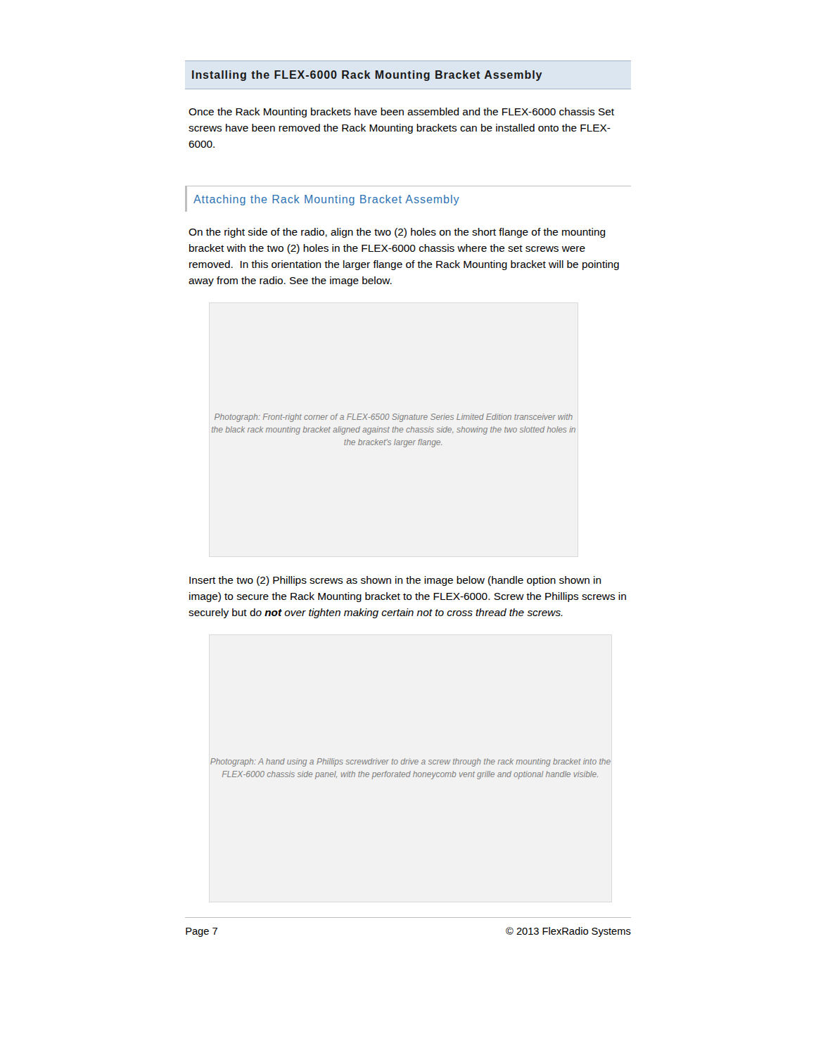Installing the FLEX-6000 Rack Mounting Bracket Assembly
Once the Rack Mounting brackets have been assembled and the FLEX-6000 chassis Set screws have been removed the Rack Mounting brackets can be installed onto the FLEX-6000.
Attaching the Rack Mounting Bracket Assembly
On the right side of the radio, align the two (2) holes on the short flange of the mounting bracket with the two (2) holes in the FLEX-6000 chassis where the set screws were removed. In this orientation the larger flange of the Rack Mounting bracket will be pointing away from the radio. See the image below.
Photograph: Front-right corner of a FLEX-6500 Signature Series Limited Edition transceiver with the black rack mounting bracket aligned against the chassis side, showing the two slotted holes in the bracket's larger flange.
Insert the two (2) Phillips screws as shown in the image below (handle option shown in image) to secure the Rack Mounting bracket to the FLEX-6000. Screw the Phillips screws in securely but do not over tighten making certain not to cross thread the screws.
Photograph: A hand using a Phillips screwdriver to drive a screw through the rack mounting bracket into the FLEX-6000 chassis side panel, with the perforated honeycomb vent grille and optional handle visible.
Page 7
© 2013 FlexRadio Systems